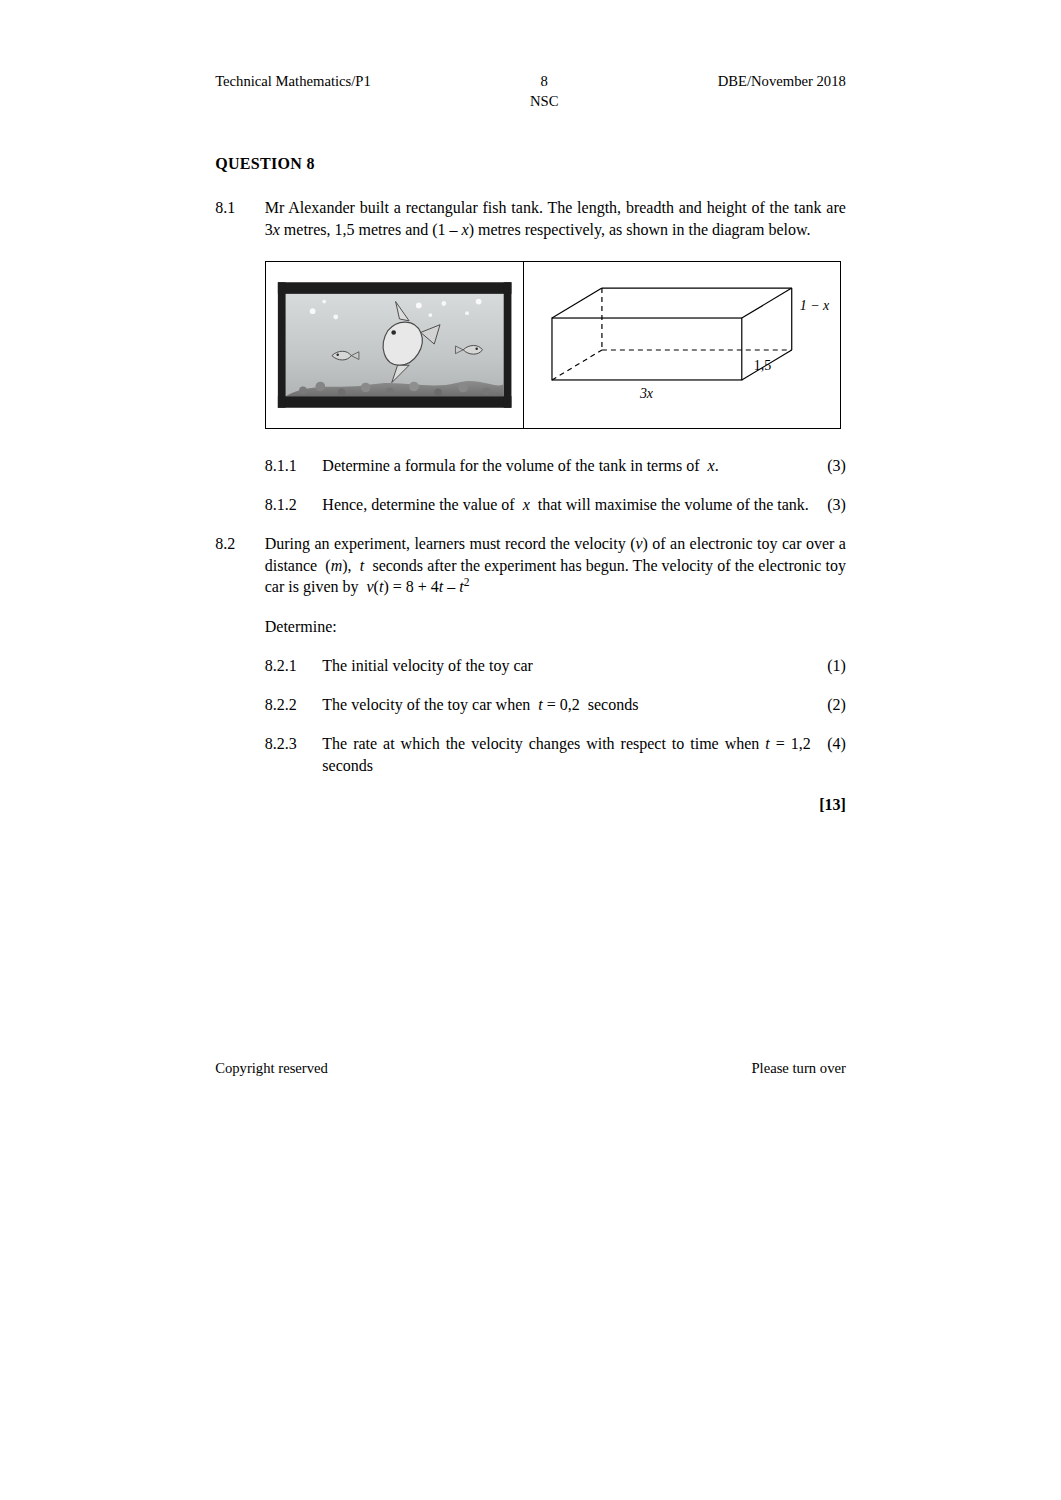Technical Mathematics/P1
8 NSC
DBE/November 2018
QUESTION 8
8.1
Mr Alexander built a rectangular fish tank. The length, breadth and height of the tank are 3x metres, 1,5 metres and (1 – x) metres respectively, as shown in the diagram below.
1 − x 1,5 3x
8.1.1
Determine a formula for the volume of the tank in terms of x.
(3)
8.1.2
Hence, determine the value of x that will maximise the volume of the tank.
(3)
8.2
During an experiment, learners must record the velocity (v) of an electronic toy car over a distance (m), t seconds after the experiment has begun. The velocity of the electronic toy car is given by v(t) = 8 + 4t – t2
Determine:
8.2.1
The initial velocity of the toy car
(1)
8.2.2
The velocity of the toy car when t = 0,2 seconds
(2)
8.2.3
The rate at which the velocity changes with respect to time when t = 1,2 seconds
(4)
[13]
Copyright reserved
Please turn over